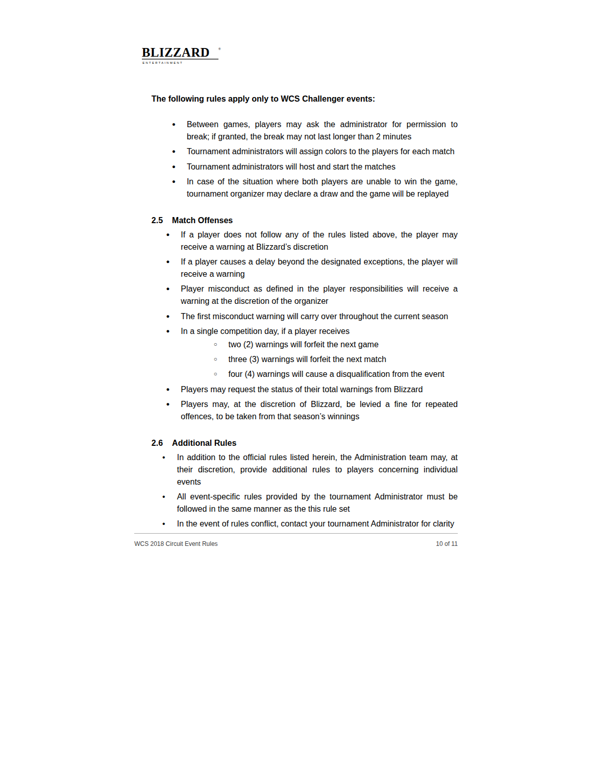BLIZZARD ® ENTERTAINMENT
The following rules apply only to WCS Challenger events:
Between games, players may ask the administrator for permission to break; if granted, the break may not last longer than 2 minutes
Tournament administrators will assign colors to the players for each match
Tournament administrators will host and start the matches
In case of the situation where both players are unable to win the game, tournament organizer may declare a draw and the game will be replayed
2.5 Match Offenses
If a player does not follow any of the rules listed above, the player may receive a warning at Blizzard’s discretion
If a player causes a delay beyond the designated exceptions, the player will receive a warning
Player misconduct as defined in the player responsibilities will receive a warning at the discretion of the organizer
The first misconduct warning will carry over throughout the current season
In a single competition day, if a player receives
two (2) warnings will forfeit the next game
three (3) warnings will forfeit the next match
four (4) warnings will cause a disqualification from the event
Players may request the status of their total warnings from Blizzard
Players may, at the discretion of Blizzard, be levied a fine for repeated offences, to be taken from that season’s winnings
2.6 Additional Rules
In addition to the official rules listed herein, the Administration team may, at their discretion, provide additional rules to players concerning individual events
All event-specific rules provided by the tournament Administrator must be followed in the same manner as the this rule set
In the event of rules conflict, contact your tournament Administrator for clarity
WCS 2018 Circuit Event Rules
10 of 11